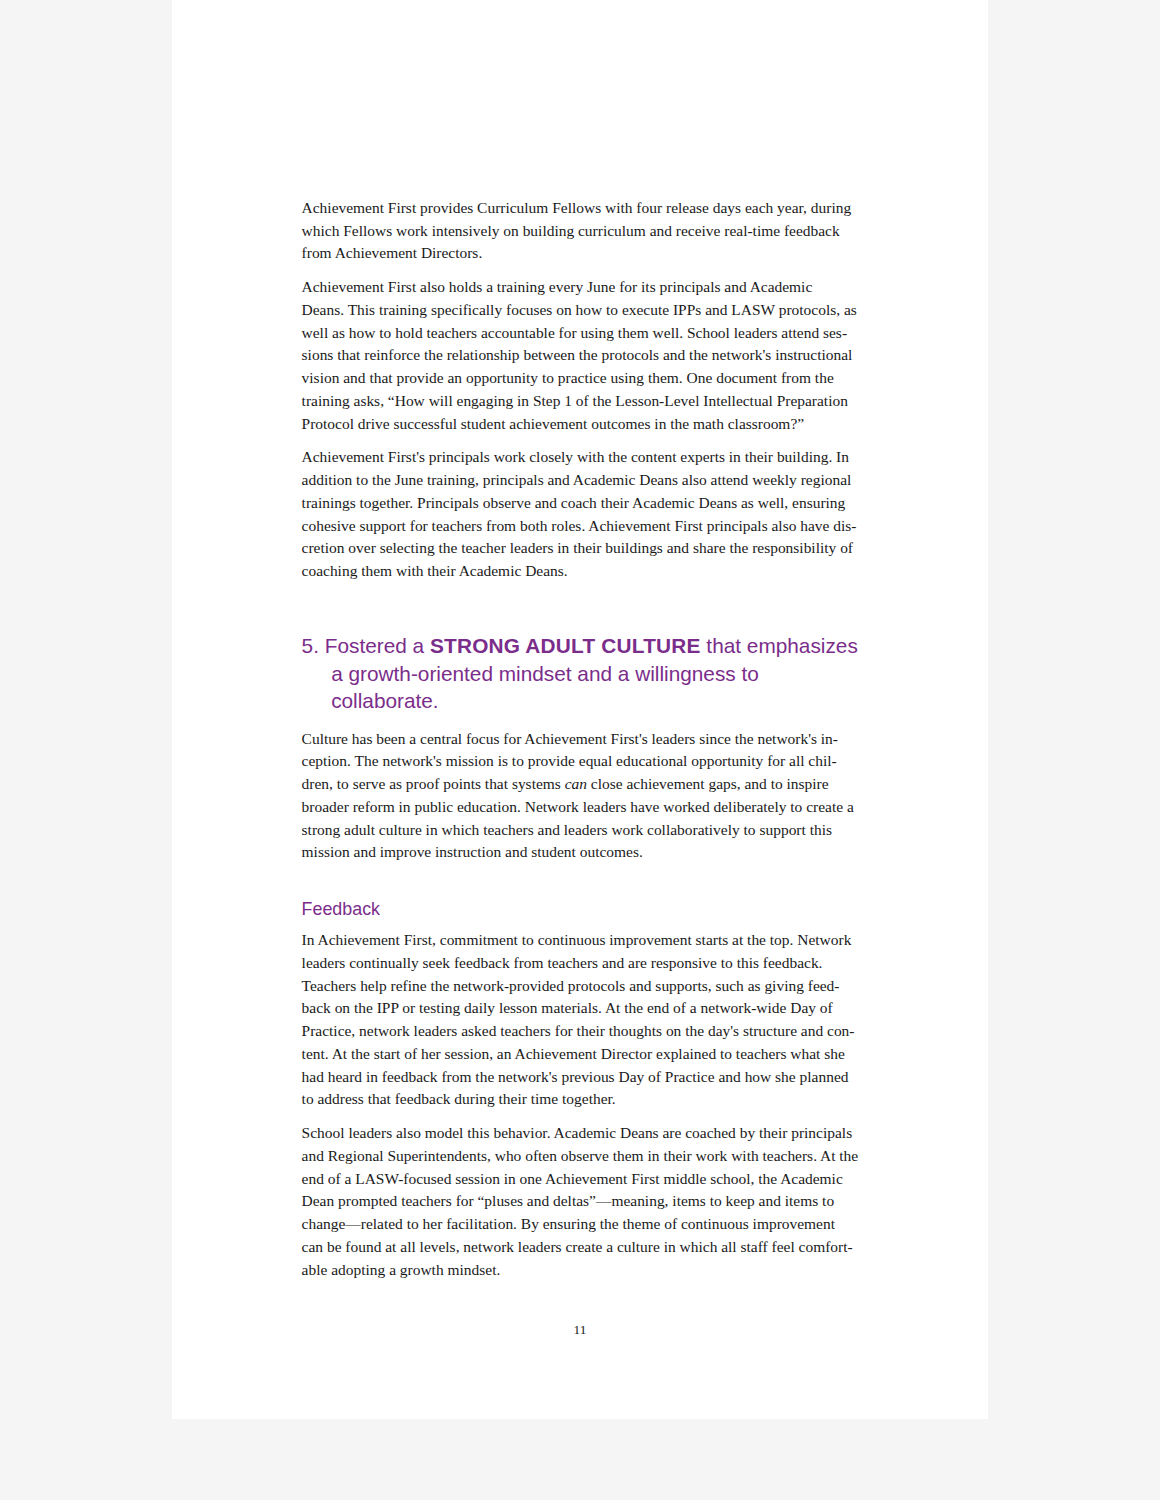Achievement First provides Curriculum Fellows with four release days each year, during which Fellows work intensively on building curriculum and receive real-time feedback from Achievement Directors.
Achievement First also holds a training every June for its principals and Academic Deans. This training specifically focuses on how to execute IPPs and LASW protocols, as well as how to hold teachers accountable for using them well. School leaders attend sessions that reinforce the relationship between the protocols and the network's instructional vision and that provide an opportunity to practice using them. One document from the training asks, “How will engaging in Step 1 of the Lesson-Level Intellectual Preparation Protocol drive successful student achievement outcomes in the math classroom?”
Achievement First's principals work closely with the content experts in their building. In addition to the June training, principals and Academic Deans also attend weekly regional trainings together. Principals observe and coach their Academic Deans as well, ensuring cohesive support for teachers from both roles. Achievement First principals also have discretion over selecting the teacher leaders in their buildings and share the responsibility of coaching them with their Academic Deans.
5. Fostered a STRONG ADULT CULTURE that emphasizes a growth-oriented mindset and a willingness to collaborate.
Culture has been a central focus for Achievement First's leaders since the network's inception. The network's mission is to provide equal educational opportunity for all children, to serve as proof points that systems can close achievement gaps, and to inspire broader reform in public education. Network leaders have worked deliberately to create a strong adult culture in which teachers and leaders work collaboratively to support this mission and improve instruction and student outcomes.
Feedback
In Achievement First, commitment to continuous improvement starts at the top. Network leaders continually seek feedback from teachers and are responsive to this feedback. Teachers help refine the network-provided protocols and supports, such as giving feedback on the IPP or testing daily lesson materials. At the end of a network-wide Day of Practice, network leaders asked teachers for their thoughts on the day's structure and content. At the start of her session, an Achievement Director explained to teachers what she had heard in feedback from the network's previous Day of Practice and how she planned to address that feedback during their time together.
School leaders also model this behavior. Academic Deans are coached by their principals and Regional Superintendents, who often observe them in their work with teachers. At the end of a LASW-focused session in one Achievement First middle school, the Academic Dean prompted teachers for “pluses and deltas”—meaning, items to keep and items to change—related to her facilitation. By ensuring the theme of continuous improvement can be found at all levels, network leaders create a culture in which all staff feel comfortable adopting a growth mindset.
11